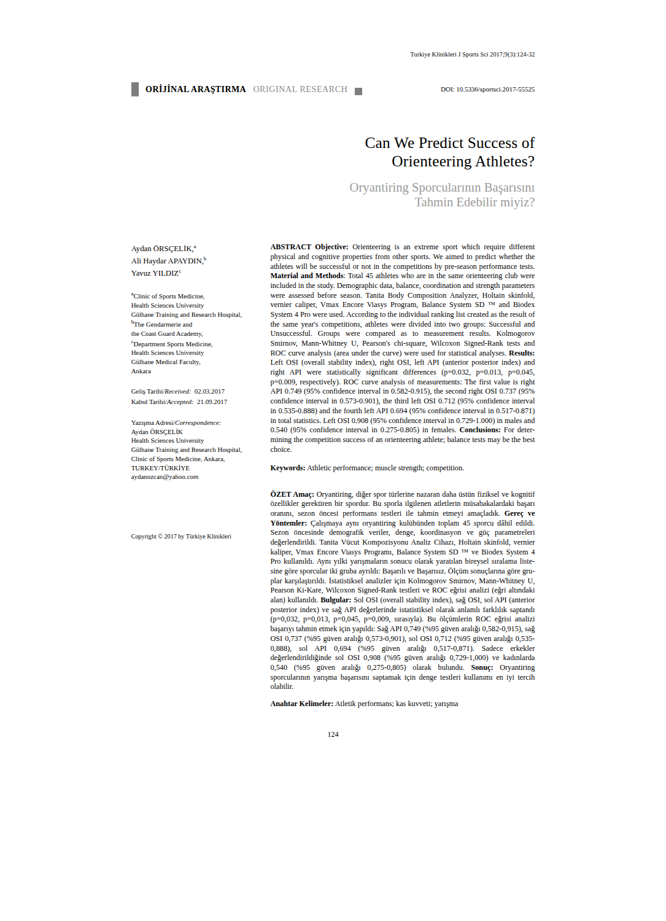Turkiye Klinikleri J Sports Sci 2017;9(3):124-32
ORİJİNAL ARAŞTIRMA ORIGINAL RESEARCH
DOI: 10.5336/sportsci.2017-55525
Can We Predict Success of
Orienteering Athletes?
Oryantiring Sporcularının Başarısını
Tahmin Edebilir miyiz?
Aydan ÖRSÇELİK,a
Ali Haydar APAYDIN,b
Yavuz YILDIZc
aClinic of Sports Medicine,
Health Sciences University
Gülhane Training and Research Hospital,
bThe Gendarmerie and
the Coast Guard Academy,
cDepartment Sports Medicine,
Health Sciences University
Gülhane Medical Faculty,
Ankara
Geliş Tarihi/Received: 02.03.2017
Kabul Tarihi/Accepted: 21.09.2017
Yazışma Adresi/Correspondence:
Aydan ÖRSÇELİK
Health Sciences University
Gülhane Training and Research Hospital,
Clinic of Sports Medicine, Ankara,
TURKEY/TÜRKİYE
aydanozcan@yahoo.com
Copyright © 2017 by Türkiye Klinikleri
ABSTRACT Objective: Orienteering is an extreme sport which require different physical and cognitive properties from other sports. We aimed to predict whether the athletes will be successful or not in the competitions by pre-season performance tests. Material and Methods: Total 45 athletes who are in the same orienteering club were included in the study. Demographic data, balance, coordination and strength parameters were assessed before season. Tanita Body Composition Analyzer, Holtain skinfold, vernier caliper, Vmax Encore Viasys Program, Balance System SD ™ and Biodex System 4 Pro were used. According to the individual ranking list created as the result of the same year's competitions, athletes were divided into two groups: Successful and Unsuccessful. Groups were compared as to measurement results. Kolmogorov Smirnov, Mann-Whitney U, Pearson's chi-square, Wilcoxon Signed-Rank tests and ROC curve analysis (area under the curve) were used for statistical analyses. Results: Left OSI (overall stability index), right OSI, left API (anterior posterior index) and right API were statistically significant differences (p=0.032, p=0.013, p=0.045, p=0.009, respectively). ROC curve analysis of measurements: The first value is right API 0.749 (95% confidence interval in 0.582-0.915), the second right OSI 0.737 (95% confidence interval in 0.573-0.901), the third left OSI 0.712 (95% confidence interval in 0.535-0.888) and the fourth left API 0.694 (95% confidence interval in 0.517-0.871) in total statistics. Left OSI 0.908 (95% confidence interval in 0.729-1.000) in males and 0.540 (95% confidence interval in 0.275-0.805) in females. Conclusions: For determining the competition success of an orienteering athlete; balance tests may be the best choice.
Keywords: Athletic performance; muscle strength; competition.
ÖZET Amaç: Oryantiring, diğer spor türlerine nazaran daha üstün fiziksel ve kognitif özellikler gerektiren bir spordur. Bu sporla ilgilenen atletlerin müsabakalardaki başarı oranını, sezon öncesi performans testleri ile tahmin etmeyi amaçladık. Gereç ve Yöntemler: Çalışmaya aynı oryantiring kulübünden toplam 45 sporcu dâhil edildi. Sezon öncesinde demografik veriler, denge, koordinasyon ve güç parametreleri değerlendirildi. Tanita Vücut Kompozisyonu Analiz Cihazı, Holtain skinfold, vernier kaliper, Vmax Encore Viasys Programı, Balance System SD ™ ve Biodex System 4 Pro kullanıldı. Aynı yılki yarışmaların sonucu olarak yaratılan bireysel sıralama listesine göre sporcular iki gruba ayrıldı: Başarılı ve Başarısız. Ölçüm sonuçlarına göre gruplar karşılaştırıldı. İstatistiksel analizler için Kolmogorov Smirnov, Mann-Whitney U, Pearson Ki-Kare, Wilcoxon Signed-Rank testleri ve ROC eğrisi analizi (eğri altındaki alan) kullanıldı. Bulgular: Sol OSI (overall stability index), sağ OSI, sol API (anterior posterior index) ve sağ API değerlerinde istatistiksel olarak anlamlı farklılık saptandı (p=0,032, p=0,013, p=0,045, p=0,009, sırasıyla). Bu ölçümlerin ROC eğrisi analizi başarıyı tahmin etmek için yapıldı: Sağ API 0,749 (%95 güven aralığı 0,582-0,915), sağ OSI 0,737 (%95 güven aralığı 0,573-0,901), sol OSI 0,712 (%95 güven aralığı 0,535-0,888), sol API 0,694 (%95 güven aralığı 0,517-0,871). Sadece erkekler değerlendirildiğinde sol OSI 0,908 (%95 güven aralığı 0,729-1,000) ve kadınlarda 0,540 (%95 güven aralığı 0,275-0,805) olarak bulundu. Sonuç: Oryantiring sporcularının yarışma başarısını saptamak için denge testleri kullanımı en iyi tercih olabilir.
Anahtar Kelimeler: Atletik performans; kas kuvveti; yarışma
124